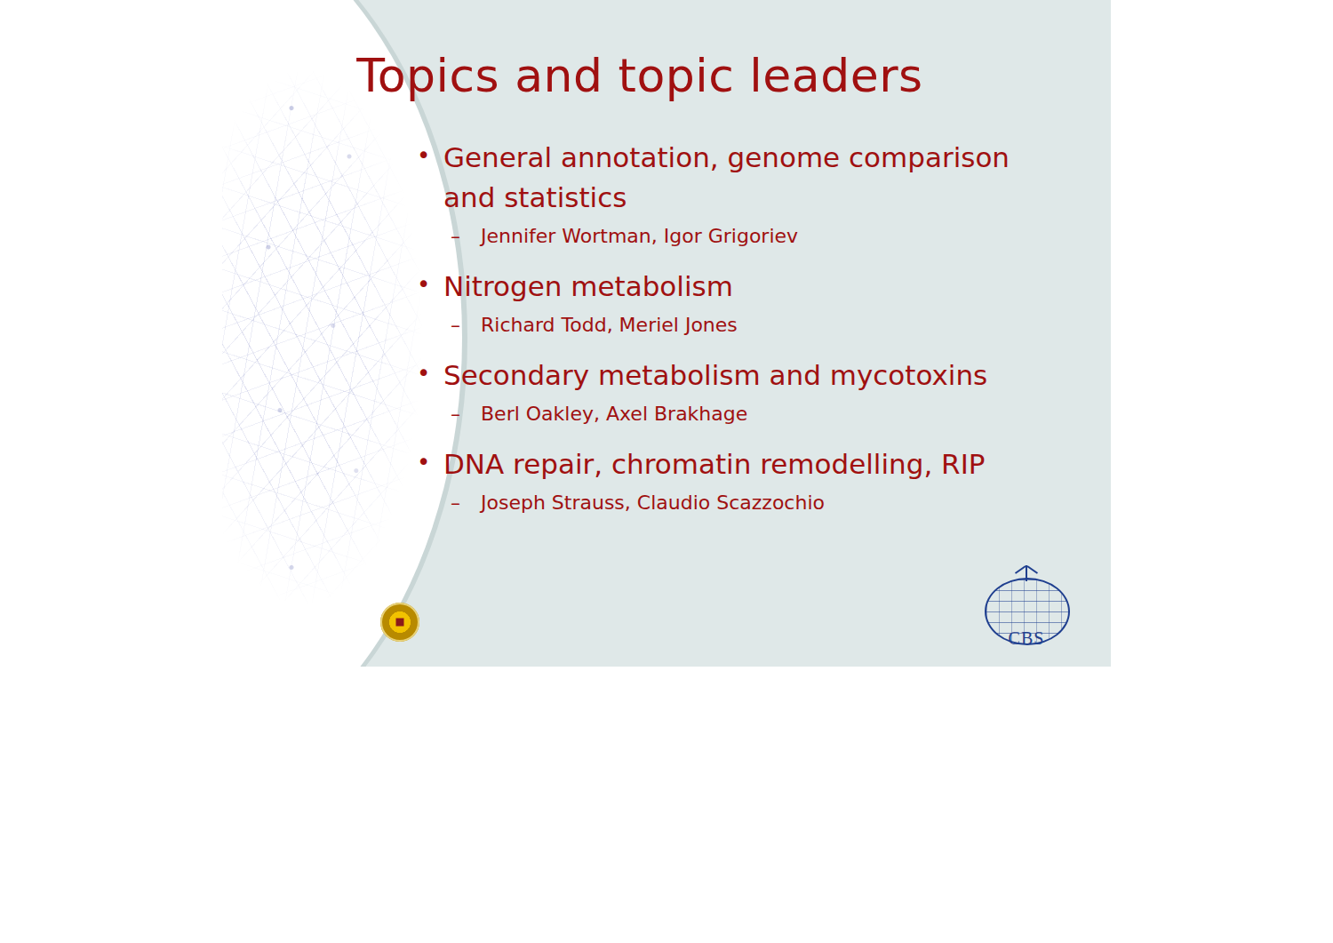Topics and topic leaders
General annotation, genome comparison and statistics
Jennifer Wortman, Igor Grigoriev
Nitrogen metabolism
Richard Todd, Meriel Jones
Secondary metabolism and mycotoxins
Berl Oakley, Axel Brakhage
DNA repair, chromatin remodelling, RIP
Joseph Strauss, Claudio Scazzochio
CBS